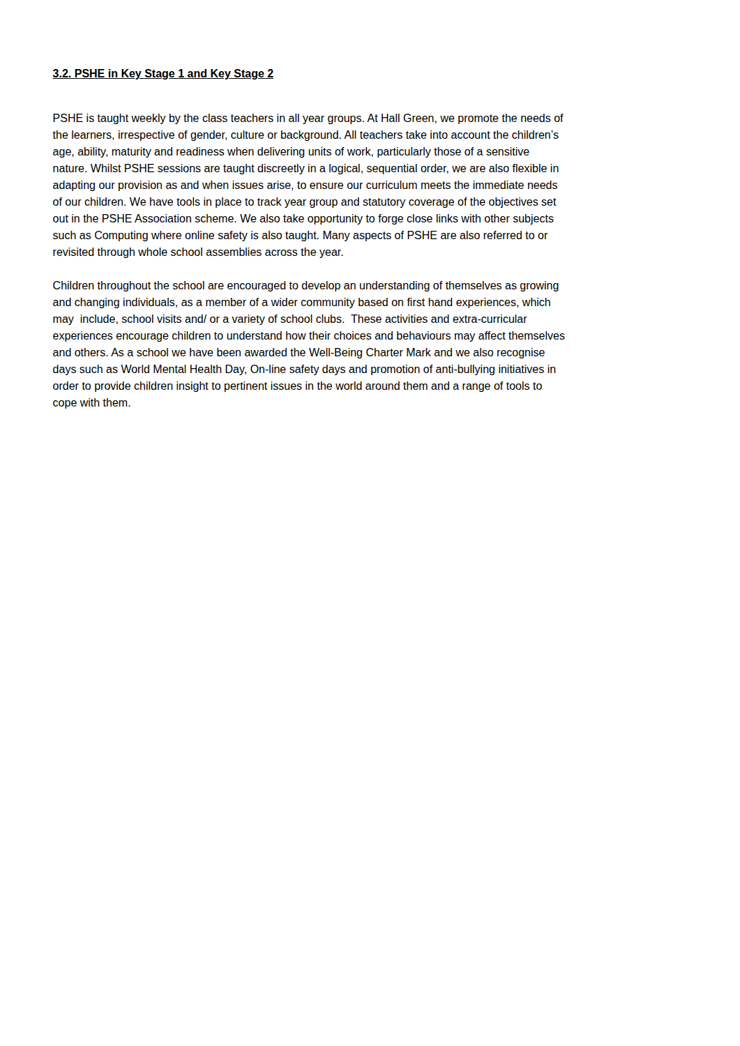3.2. PSHE in Key Stage 1 and Key Stage 2
PSHE is taught weekly by the class teachers in all year groups. At Hall Green, we promote the needs of the learners, irrespective of gender, culture or background. All teachers take into account the children’s age, ability, maturity and readiness when delivering units of work, particularly those of a sensitive nature. Whilst PSHE sessions are taught discreetly in a logical, sequential order, we are also flexible in adapting our provision as and when issues arise, to ensure our curriculum meets the immediate needs of our children. We have tools in place to track year group and statutory coverage of the objectives set out in the PSHE Association scheme. We also take opportunity to forge close links with other subjects such as Computing where online safety is also taught. Many aspects of PSHE are also referred to or revisited through whole school assemblies across the year.
Children throughout the school are encouraged to develop an understanding of themselves as growing and changing individuals, as a member of a wider community based on first hand experiences, which may include, school visits and/ or a variety of school clubs. These activities and extra-curricular experiences encourage children to understand how their choices and behaviours may affect themselves and others. As a school we have been awarded the Well-Being Charter Mark and we also recognise days such as World Mental Health Day, On-line safety days and promotion of anti-bullying initiatives in order to provide children insight to pertinent issues in the world around them and a range of tools to cope with them.